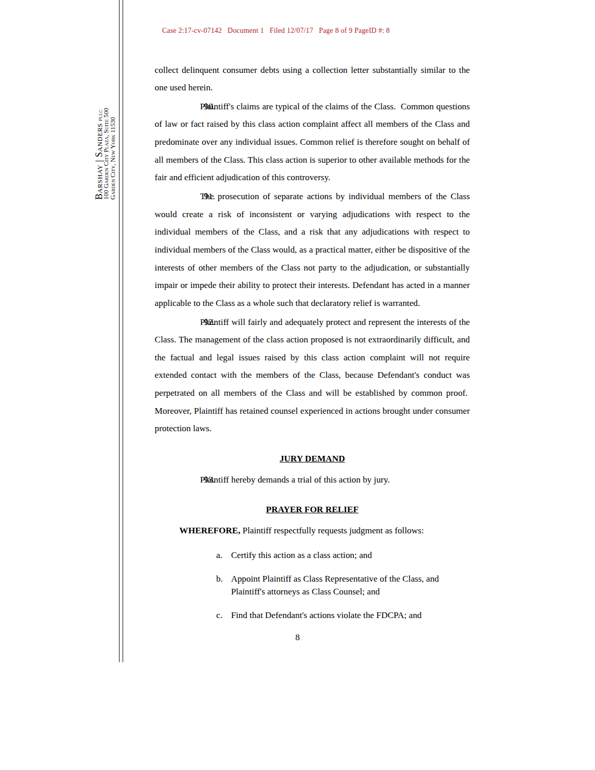Barshay | Sanders pllc
100 Garden City Plaza, Suite 500
Garden City, New York 11530
Case 2:17-cv-07142 Document 1 Filed 12/07/17 Page 8 of 9 PageID #: 8
collect delinquent consumer debts using a collection letter substantially similar to the one used herein.
90. Plaintiff's claims are typical of the claims of the Class. Common questions of law or fact raised by this class action complaint affect all members of the Class and predominate over any individual issues. Common relief is therefore sought on behalf of all members of the Class. This class action is superior to other available methods for the fair and efficient adjudication of this controversy.
91. The prosecution of separate actions by individual members of the Class would create a risk of inconsistent or varying adjudications with respect to the individual members of the Class, and a risk that any adjudications with respect to individual members of the Class would, as a practical matter, either be dispositive of the interests of other members of the Class not party to the adjudication, or substantially impair or impede their ability to protect their interests. Defendant has acted in a manner applicable to the Class as a whole such that declaratory relief is warranted.
92. Plaintiff will fairly and adequately protect and represent the interests of the Class. The management of the class action proposed is not extraordinarily difficult, and the factual and legal issues raised by this class action complaint will not require extended contact with the members of the Class, because Defendant's conduct was perpetrated on all members of the Class and will be established by common proof. Moreover, Plaintiff has retained counsel experienced in actions brought under consumer protection laws.
JURY DEMAND
93. Plaintiff hereby demands a trial of this action by jury.
PRAYER FOR RELIEF
WHEREFORE, Plaintiff respectfully requests judgment as follows:
a. Certify this action as a class action; and
b. Appoint Plaintiff as Class Representative of the Class, and Plaintiff's attorneys as Class Counsel; and
c. Find that Defendant's actions violate the FDCPA; and
8